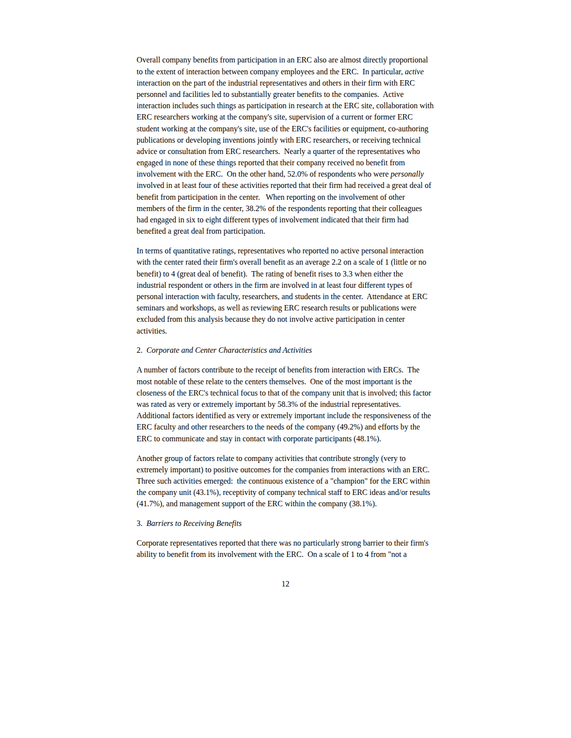Overall company benefits from participation in an ERC also are almost directly proportional to the extent of interaction between company employees and the ERC. In particular, active interaction on the part of the industrial representatives and others in their firm with ERC personnel and facilities led to substantially greater benefits to the companies. Active interaction includes such things as participation in research at the ERC site, collaboration with ERC researchers working at the company's site, supervision of a current or former ERC student working at the company's site, use of the ERC's facilities or equipment, co-authoring publications or developing inventions jointly with ERC researchers, or receiving technical advice or consultation from ERC researchers. Nearly a quarter of the representatives who engaged in none of these things reported that their company received no benefit from involvement with the ERC. On the other hand, 52.0% of respondents who were personally involved in at least four of these activities reported that their firm had received a great deal of benefit from participation in the center. When reporting on the involvement of other members of the firm in the center, 38.2% of the respondents reporting that their colleagues had engaged in six to eight different types of involvement indicated that their firm had benefited a great deal from participation.
In terms of quantitative ratings, representatives who reported no active personal interaction with the center rated their firm's overall benefit as an average 2.2 on a scale of 1 (little or no benefit) to 4 (great deal of benefit). The rating of benefit rises to 3.3 when either the industrial respondent or others in the firm are involved in at least four different types of personal interaction with faculty, researchers, and students in the center. Attendance at ERC seminars and workshops, as well as reviewing ERC research results or publications were excluded from this analysis because they do not involve active participation in center activities.
2. Corporate and Center Characteristics and Activities
A number of factors contribute to the receipt of benefits from interaction with ERCs. The most notable of these relate to the centers themselves. One of the most important is the closeness of the ERC's technical focus to that of the company unit that is involved; this factor was rated as very or extremely important by 58.3% of the industrial representatives. Additional factors identified as very or extremely important include the responsiveness of the ERC faculty and other researchers to the needs of the company (49.2%) and efforts by the ERC to communicate and stay in contact with corporate participants (48.1%).
Another group of factors relate to company activities that contribute strongly (very to extremely important) to positive outcomes for the companies from interactions with an ERC. Three such activities emerged: the continuous existence of a "champion" for the ERC within the company unit (43.1%), receptivity of company technical staff to ERC ideas and/or results (41.7%), and management support of the ERC within the company (38.1%).
3. Barriers to Receiving Benefits
Corporate representatives reported that there was no particularly strong barrier to their firm's ability to benefit from its involvement with the ERC. On a scale of 1 to 4 from "not a
12